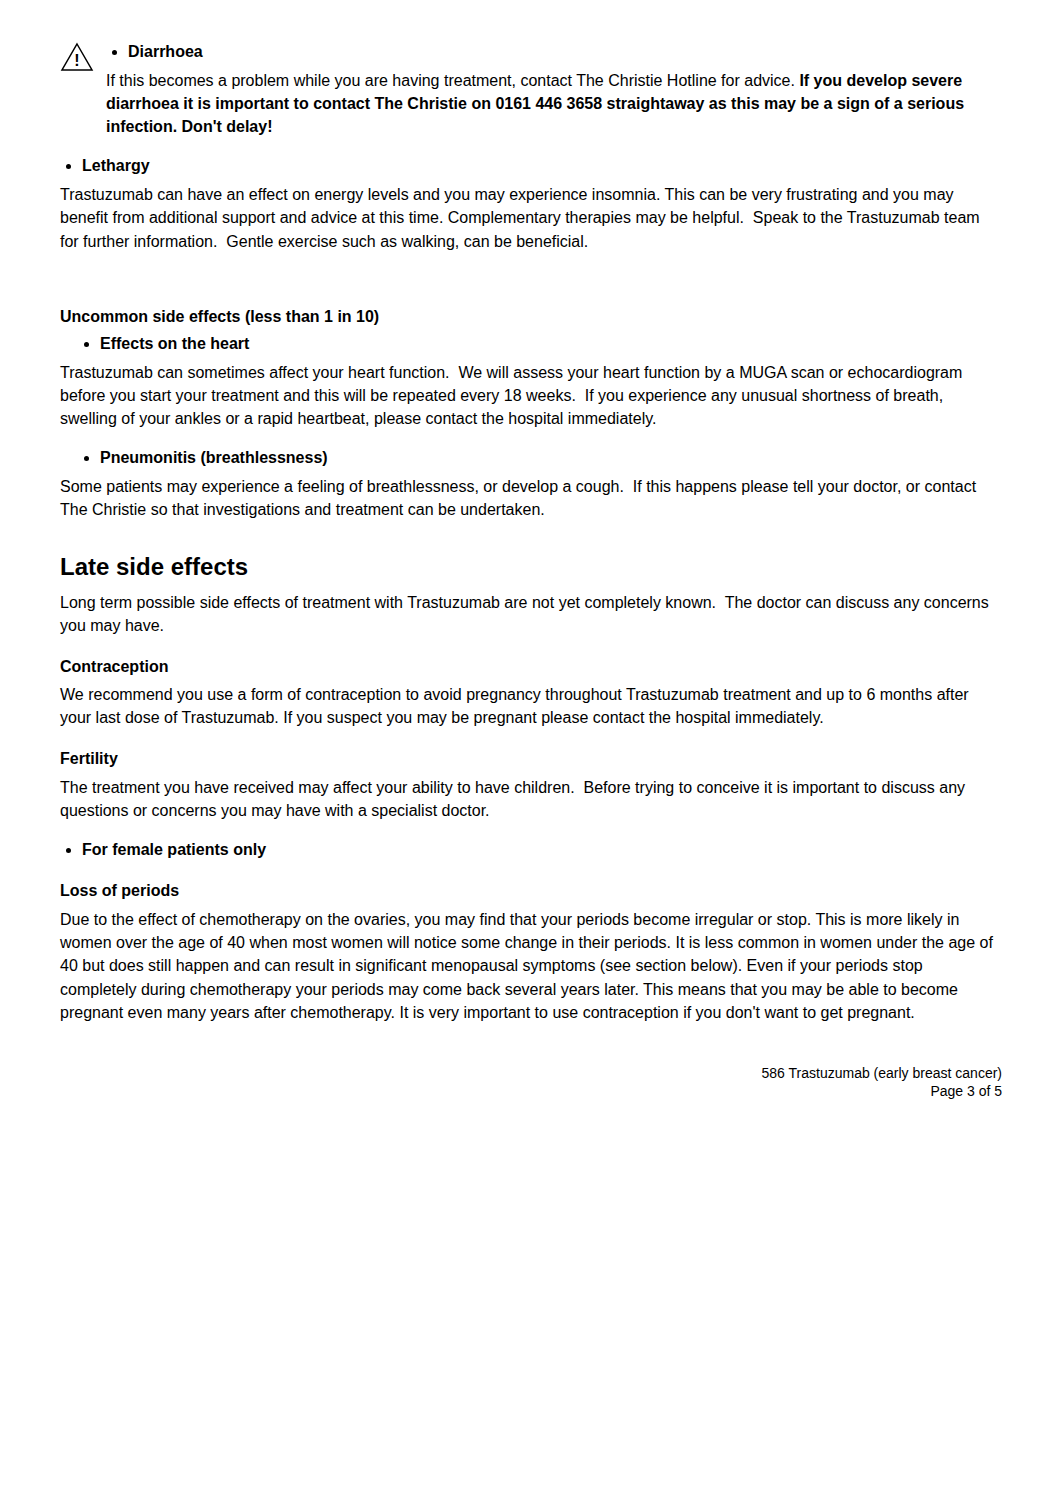!
Diarrhoea
If this becomes a problem while you are having treatment, contact The Christie Hotline for advice. If you develop severe diarrhoea it is important to contact The Christie on 0161 446 3658 straightaway as this may be a sign of a serious infection. Don't delay!
Lethargy
Trastuzumab can have an effect on energy levels and you may experience insomnia. This can be very frustrating and you may benefit from additional support and advice at this time. Complementary therapies may be helpful. Speak to the Trastuzumab team for further information. Gentle exercise such as walking, can be beneficial.
Uncommon side effects (less than 1 in 10)
Effects on the heart
Trastuzumab can sometimes affect your heart function. We will assess your heart function by a MUGA scan or echocardiogram before you start your treatment and this will be repeated every 18 weeks. If you experience any unusual shortness of breath, swelling of your ankles or a rapid heartbeat, please contact the hospital immediately.
Pneumonitis (breathlessness)
Some patients may experience a feeling of breathlessness, or develop a cough. If this happens please tell your doctor, or contact The Christie so that investigations and treatment can be undertaken.
Late side effects
Long term possible side effects of treatment with Trastuzumab are not yet completely known. The doctor can discuss any concerns you may have.
Contraception
We recommend you use a form of contraception to avoid pregnancy throughout Trastuzumab treatment and up to 6 months after your last dose of Trastuzumab. If you suspect you may be pregnant please contact the hospital immediately.
Fertility
The treatment you have received may affect your ability to have children. Before trying to conceive it is important to discuss any questions or concerns you may have with a specialist doctor.
For female patients only
Loss of periods
Due to the effect of chemotherapy on the ovaries, you may find that your periods become irregular or stop. This is more likely in women over the age of 40 when most women will notice some change in their periods. It is less common in women under the age of 40 but does still happen and can result in significant menopausal symptoms (see section below). Even if your periods stop completely during chemotherapy your periods may come back several years later. This means that you may be able to become pregnant even many years after chemotherapy. It is very important to use contraception if you don't want to get pregnant.
586 Trastuzumab (early breast cancer)
Page 3 of 5